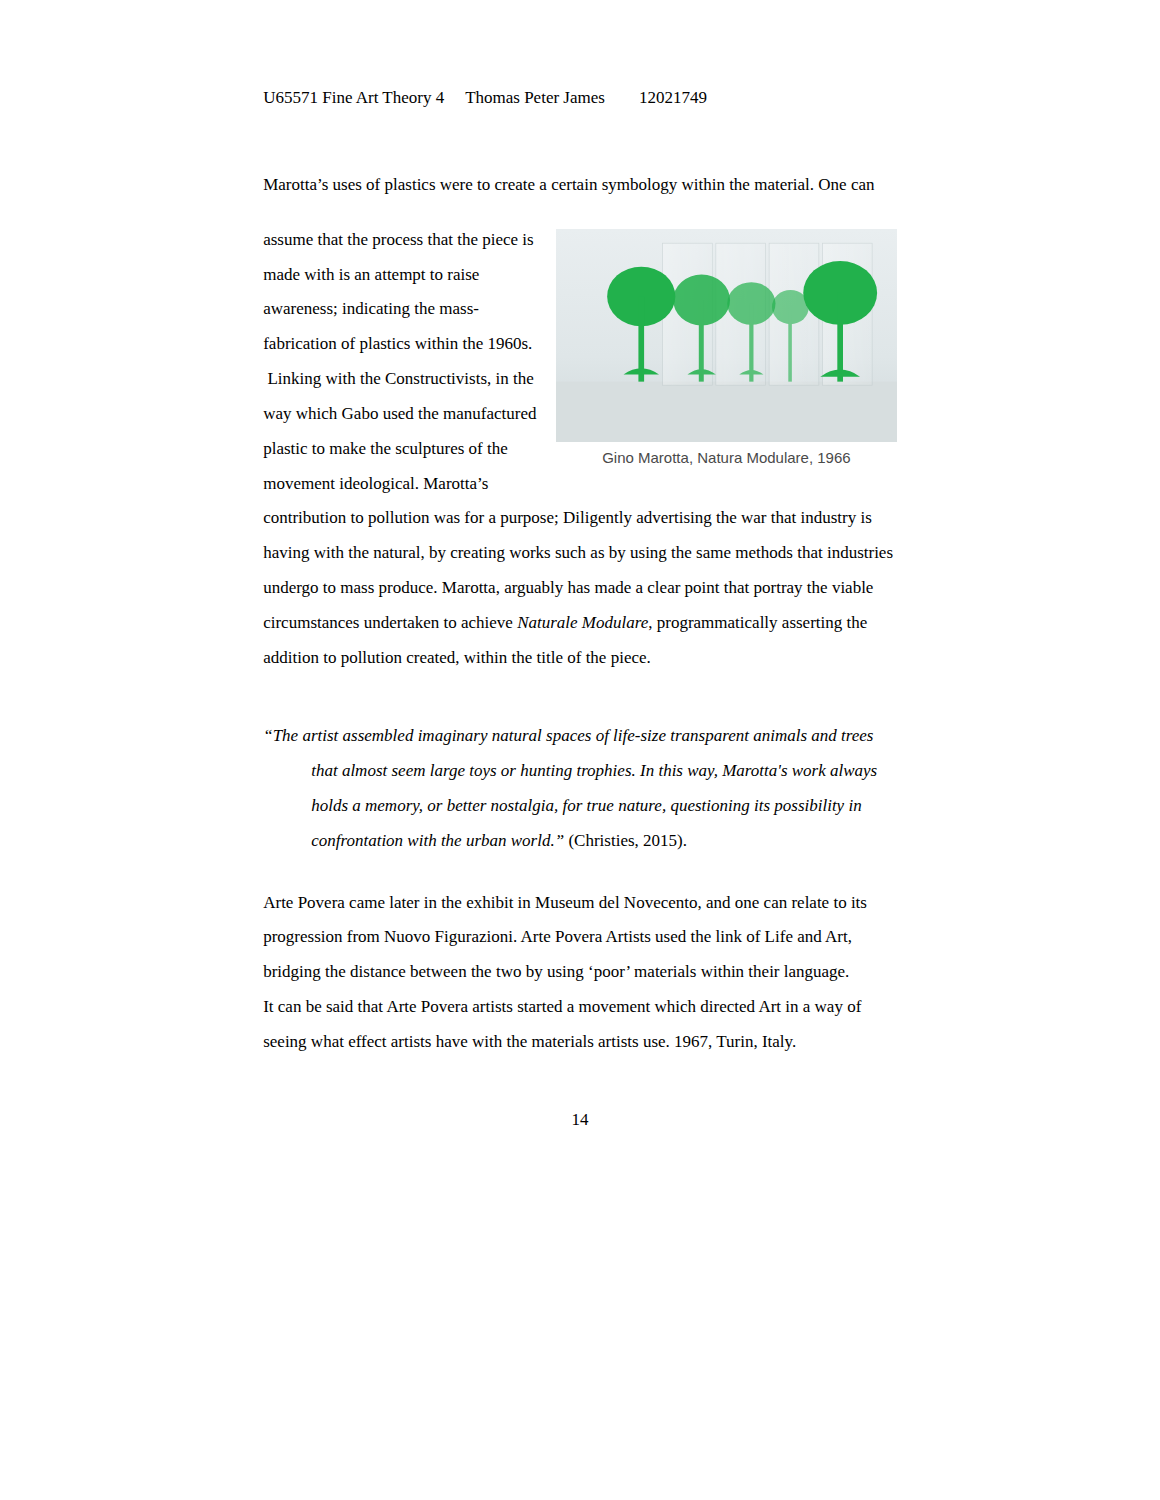U65571 Fine Art Theory 4 Thomas Peter James 12021749
Marotta’s uses of plastics were to create a certain symbology within the material. One can
Gino Marotta, Natura Modulare, 1966
assume that the process that the piece is made with is an attempt to raise awareness; indicating the mass-fabrication of plastics within the 1960s. Linking with the Constructivists, in the way which Gabo used the manufactured plastic to make the sculptures of the movement ideological. Marotta’s contribution to pollution was for a purpose; Diligently advertising the war that industry is having with the natural, by creating works such as by using the same methods that industries undergo to mass produce. Marotta, arguably has made a clear point that portray the viable circumstances undertaken to achieve Naturale Modulare, programmatically asserting the addition to pollution created, within the title of the piece.
“The artist assembled imaginary natural spaces of life-size transparent animals and trees that almost seem large toys or hunting trophies. In this way, Marotta's work always holds a memory, or better nostalgia, for true nature, questioning its possibility in confrontation with the urban world.” (Christies, 2015).
Arte Povera came later in the exhibit in Museum del Novecento, and one can relate to its progression from Nuovo Figurazioni. Arte Povera Artists used the link of Life and Art, bridging the distance between the two by using ‘poor’ materials within their language.
It can be said that Arte Povera artists started a movement which directed Art in a way of seeing what effect artists have with the materials artists use. 1967, Turin, Italy.
14